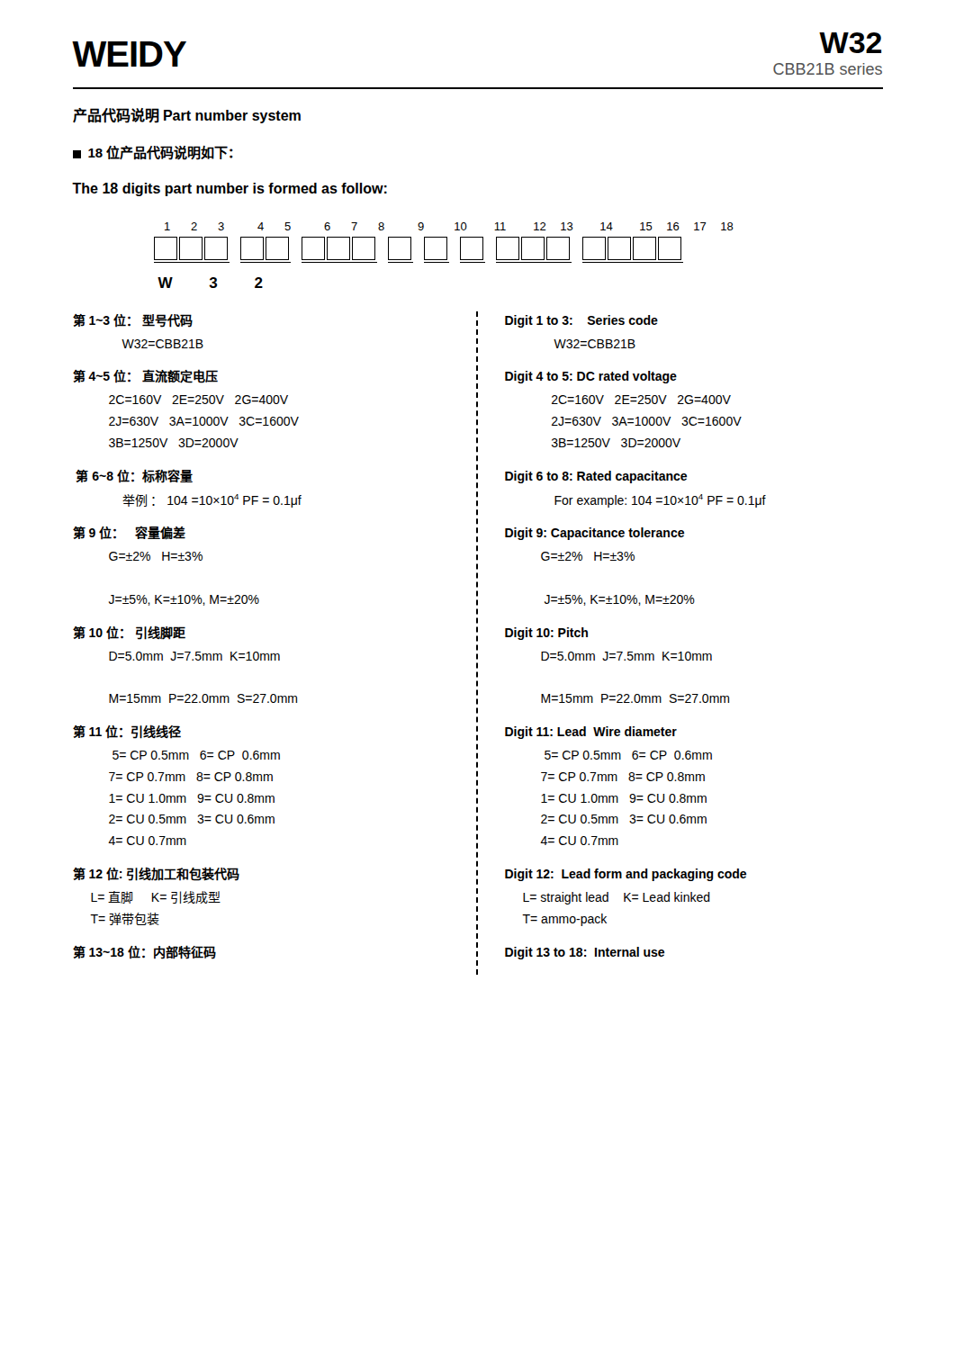WEIDY
W32
CBB21B series
产品代码说明 Part number system
18 位产品代码说明如下：
The 18 digits part number is formed as follow:
123 45 678 9 10 11 1213 14 15161718
W 3 2
第 1~3 位： 型号代码
W32=CBB21B
第 4~5 位： 直流额定电压
2C=160V 2E=250V 2G=400V
2J=630V 3A=1000V 3C=1600V
3B=1250V 3D=2000V
第 6~8 位：标称容量
举例 ： 104 =10×104 PF = 0.1μf
第 9 位： 容量偏差
G=±2% H=±3%
J=±5%, K=±10%, M=±20%
第 10 位： 引线脚距
D=5.0mm J=7.5mm K=10mm
M=15mm P=22.0mm S=27.0mm
第 11 位：引线线径
5= CP 0.5mm 6= CP 0.6mm
7= CP 0.7mm 8= CP 0.8mm
1= CU 1.0mm 9= CU 0.8mm
2= CU 0.5mm 3= CU 0.6mm
4= CU 0.7mm
第 12 位: 引线加工和包装代码
L= 直脚 K= 引线成型
T= 弹带包装
第 13~18 位：内部特征码
Digit 1 to 3: Series code
W32=CBB21B
Digit 4 to 5: DC rated voltage
2C=160V 2E=250V 2G=400V
2J=630V 3A=1000V 3C=1600V
3B=1250V 3D=2000V
Digit 6 to 8: Rated capacitance
For example: 104 =10×104 PF = 0.1μf
Digit 9: Capacitance tolerance
G=±2% H=±3%
J=±5%, K=±10%, M=±20%
Digit 10: Pitch
D=5.0mm J=7.5mm K=10mm
M=15mm P=22.0mm S=27.0mm
Digit 11: Lead Wire diameter
5= CP 0.5mm 6= CP 0.6mm
7= CP 0.7mm 8= CP 0.8mm
1= CU 1.0mm 9= CU 0.8mm
2= CU 0.5mm 3= CU 0.6mm
4= CU 0.7mm
Digit 12: Lead form and packaging code
L= straight lead K= Lead kinked
T= ammo-pack
Digit 13 to 18: Internal use